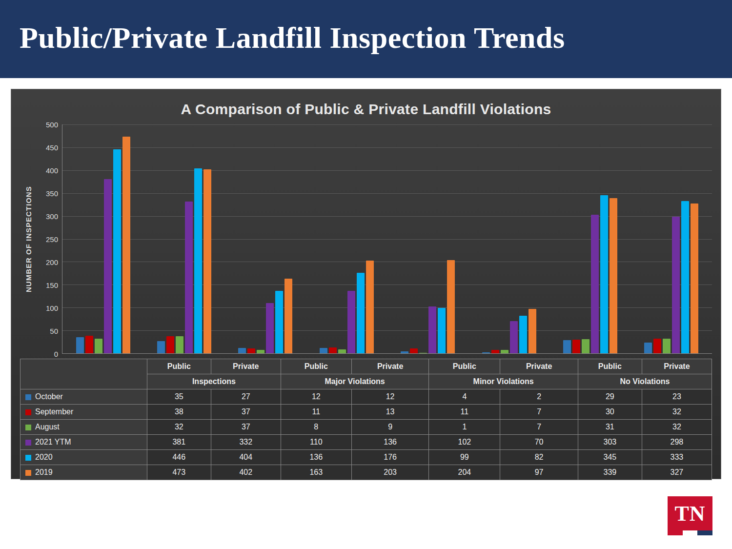Public/Private Landfill Inspection Trends
A Comparison of Public & Private Landfill Violations
NUMBER OF INSPECTIONS
500 450 400 350 300 250 200 150 100 50 0
| | Public | Private | Public | Private | Public | Private | Public | Private |
| --- | --- | --- | --- | --- | --- | --- | --- | --- |
| Inspections | Major Violations | Minor Violations | No Violations |
| October | 35 | 27 | 12 | 12 | 4 | 2 | 29 | 23 |
| September | 38 | 37 | 11 | 13 | 11 | 7 | 30 | 32 |
| August | 32 | 37 | 8 | 9 | 1 | 7 | 31 | 32 |
| 2021 YTM | 381 | 332 | 110 | 136 | 102 | 70 | 303 | 298 |
| 2020 | 446 | 404 | 136 | 176 | 99 | 82 | 345 | 333 |
| 2019 | 473 | 402 | 163 | 203 | 204 | 97 | 339 | 327 |
TN